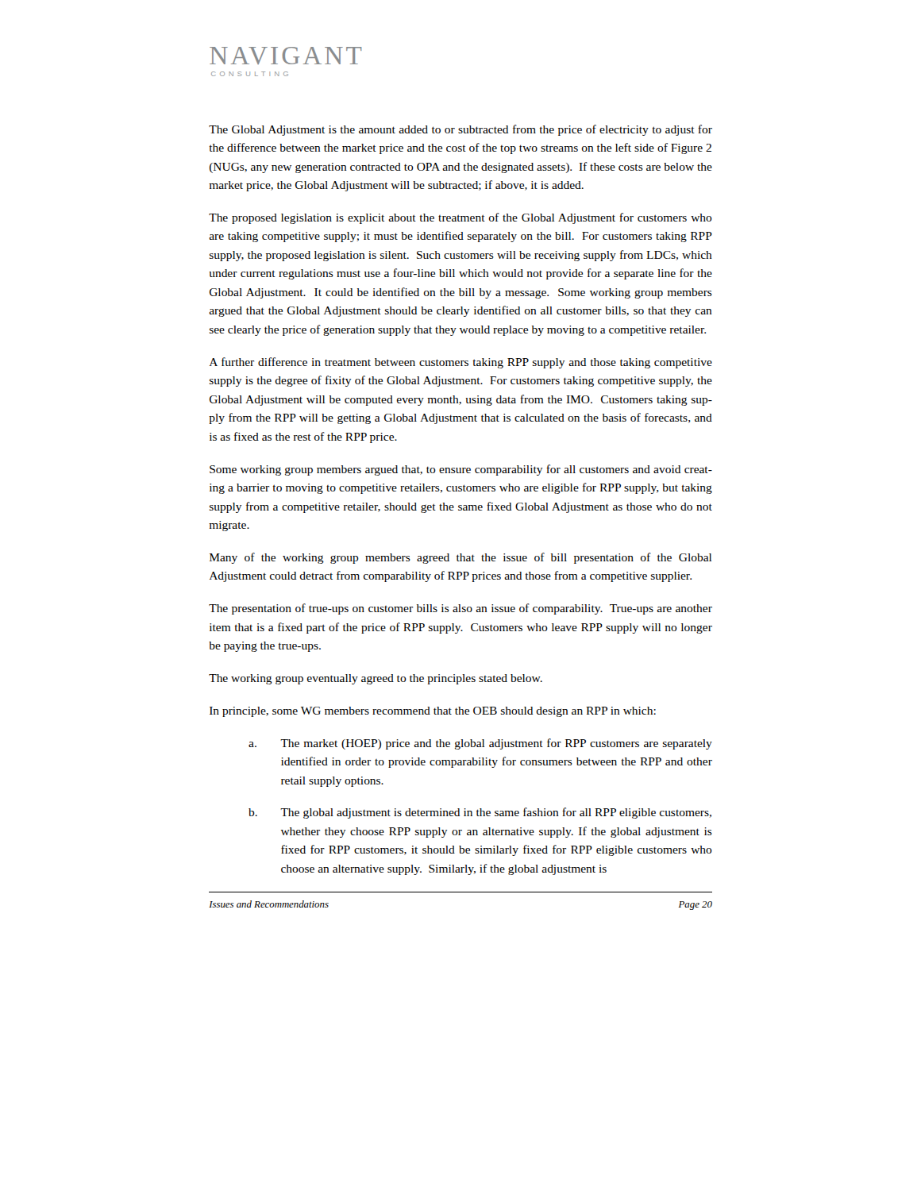NAVIGANT
CONSULTING
The Global Adjustment is the amount added to or subtracted from the price of electricity to adjust for the difference between the market price and the cost of the top two streams on the left side of Figure 2 (NUGs, any new generation contracted to OPA and the designated assets). If these costs are below the market price, the Global Adjustment will be subtracted; if above, it is added.
The proposed legislation is explicit about the treatment of the Global Adjustment for customers who are taking competitive supply; it must be identified separately on the bill. For customers taking RPP supply, the proposed legislation is silent. Such customers will be receiving supply from LDCs, which under current regulations must use a four-line bill which would not provide for a separate line for the Global Adjustment. It could be identified on the bill by a message. Some working group members argued that the Global Adjustment should be clearly identified on all customer bills, so that they can see clearly the price of generation supply that they would replace by moving to a competitive retailer.
A further difference in treatment between customers taking RPP supply and those taking competitive supply is the degree of fixity of the Global Adjustment. For customers taking competitive supply, the Global Adjustment will be computed every month, using data from the IMO. Customers taking supply from the RPP will be getting a Global Adjustment that is calculated on the basis of forecasts, and is as fixed as the rest of the RPP price.
Some working group members argued that, to ensure comparability for all customers and avoid creating a barrier to moving to competitive retailers, customers who are eligible for RPP supply, but taking supply from a competitive retailer, should get the same fixed Global Adjustment as those who do not migrate.
Many of the working group members agreed that the issue of bill presentation of the Global Adjustment could detract from comparability of RPP prices and those from a competitive supplier.
The presentation of true-ups on customer bills is also an issue of comparability. True-ups are another item that is a fixed part of the price of RPP supply. Customers who leave RPP supply will no longer be paying the true-ups.
The working group eventually agreed to the principles stated below.
In principle, some WG members recommend that the OEB should design an RPP in which:
a. The market (HOEP) price and the global adjustment for RPP customers are separately identified in order to provide comparability for consumers between the RPP and other retail supply options.
b. The global adjustment is determined in the same fashion for all RPP eligible customers, whether they choose RPP supply or an alternative supply. If the global adjustment is fixed for RPP customers, it should be similarly fixed for RPP eligible customers who choose an alternative supply. Similarly, if the global adjustment is
Issues and Recommendations
Page 20